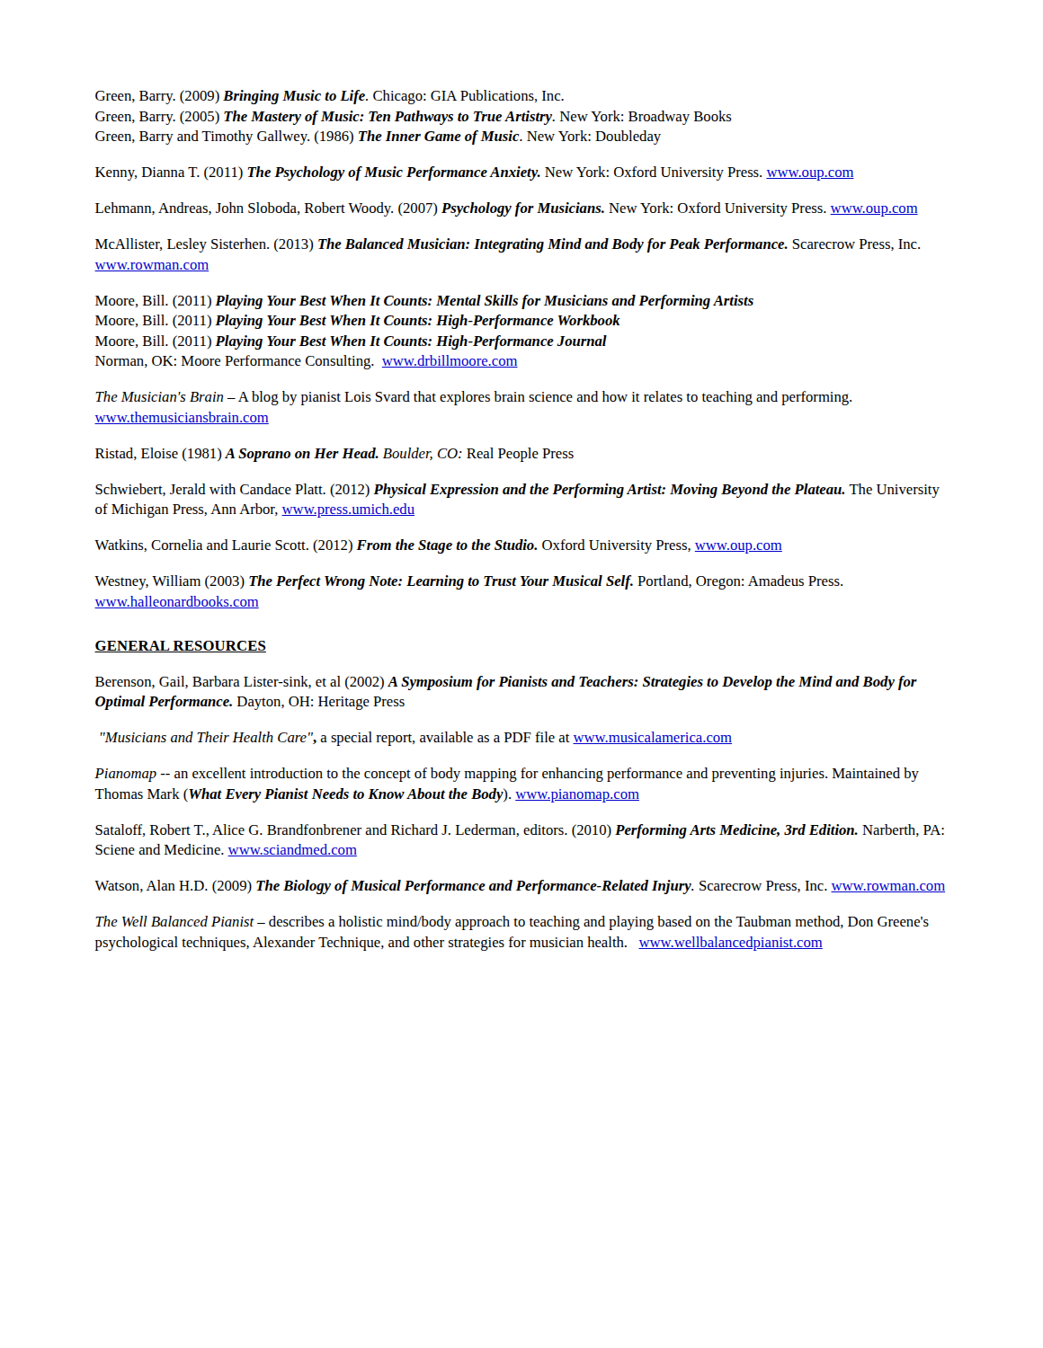Green, Barry. (2009) Bringing Music to Life. Chicago: GIA Publications, Inc.
Green, Barry. (2005) The Mastery of Music: Ten Pathways to True Artistry. New York: Broadway Books
Green, Barry and Timothy Gallwey. (1986) The Inner Game of Music. New York: Doubleday
Kenny, Dianna T. (2011) The Psychology of Music Performance Anxiety. New York: Oxford University Press. www.oup.com
Lehmann, Andreas, John Sloboda, Robert Woody. (2007) Psychology for Musicians. New York: Oxford University Press. www.oup.com
McAllister, Lesley Sisterhen. (2013) The Balanced Musician: Integrating Mind and Body for Peak Performance. Scarecrow Press, Inc. www.rowman.com
Moore, Bill. (2011) Playing Your Best When It Counts: Mental Skills for Musicians and Performing Artists
Moore, Bill. (2011) Playing Your Best When It Counts: High-Performance Workbook
Moore, Bill. (2011) Playing Your Best When It Counts: High-Performance Journal
Norman, OK: Moore Performance Consulting. www.drbillmoore.com
The Musician's Brain – A blog by pianist Lois Svard that explores brain science and how it relates to teaching and performing. www.themusiciansbrain.com
Ristad, Eloise (1981) A Soprano on Her Head. Boulder, CO: Real People Press
Schwiebert, Jerald with Candace Platt. (2012) Physical Expression and the Performing Artist: Moving Beyond the Plateau. The University of Michigan Press, Ann Arbor, www.press.umich.edu
Watkins, Cornelia and Laurie Scott. (2012) From the Stage to the Studio. Oxford University Press, www.oup.com
Westney, William (2003) The Perfect Wrong Note: Learning to Trust Your Musical Self. Portland, Oregon: Amadeus Press. www.halleonardbooks.com
GENERAL RESOURCES
Berenson, Gail, Barbara Lister-sink, et al (2002) A Symposium for Pianists and Teachers: Strategies to Develop the Mind and Body for Optimal Performance. Dayton, OH: Heritage Press
"Musicians and Their Health Care", a special report, available as a PDF file at www.musicalamerica.com
Pianomap -- an excellent introduction to the concept of body mapping for enhancing performance and preventing injuries. Maintained by Thomas Mark (What Every Pianist Needs to Know About the Body). www.pianomap.com
Sataloff, Robert T., Alice G. Brandfonbrener and Richard J. Lederman, editors. (2010) Performing Arts Medicine, 3rd Edition. Narberth, PA: Sciene and Medicine. www.sciandmed.com
Watson, Alan H.D. (2009) The Biology of Musical Performance and Performance-Related Injury. Scarecrow Press, Inc. www.rowman.com
The Well Balanced Pianist – describes a holistic mind/body approach to teaching and playing based on the Taubman method, Don Greene's psychological techniques, Alexander Technique, and other strategies for musician health. www.wellbalancedpianist.com